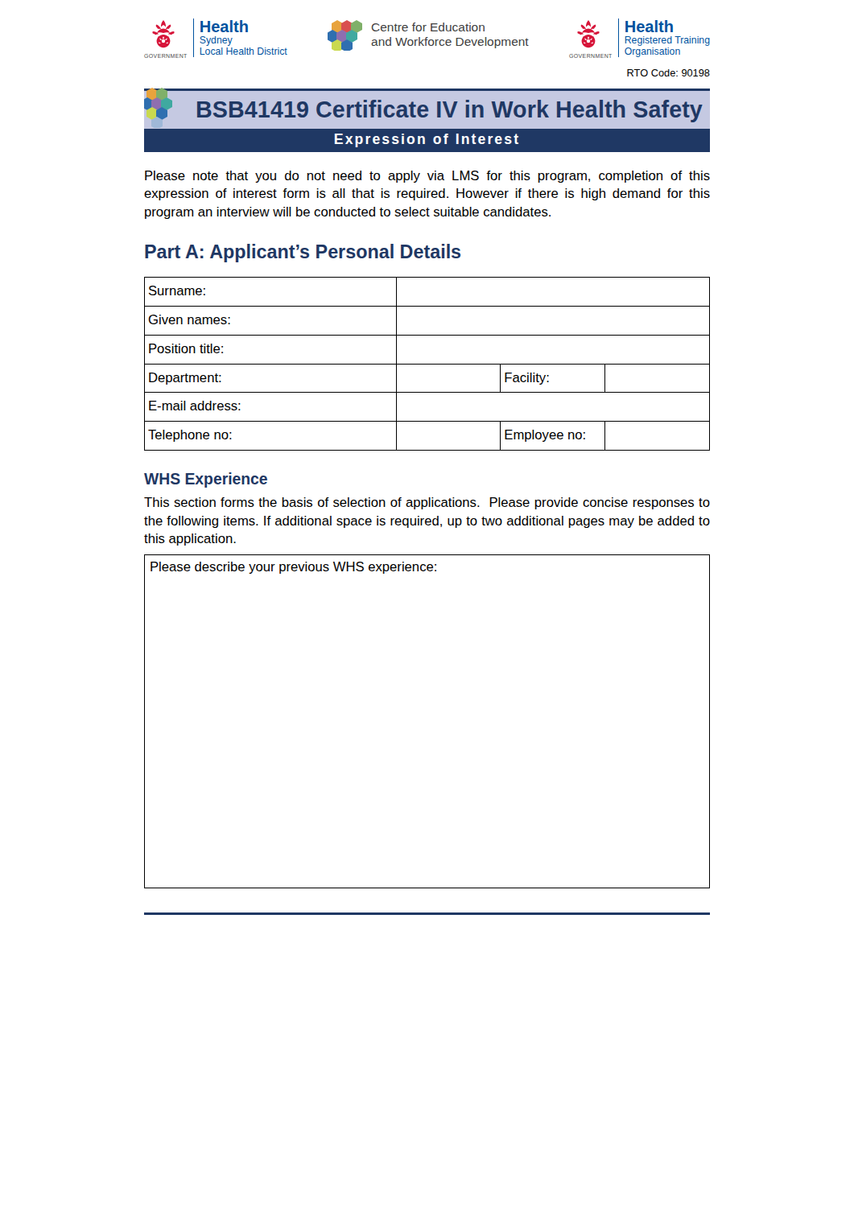Government
Health
Sydney
Local Health District
Centre for Education
and Workforce Development
Government
Health
Registered Training
Organisation
RTO Code: 90198
BSB41419 Certificate IV in Work Health Safety
Expression of Interest
Please note that you do not need to apply via LMS for this program, completion of this expression of interest form is all that is required. However if there is high demand for this program an interview will be conducted to select suitable candidates.
Part A: Applicant’s Personal Details
| Surname: | |
| Given names: | |
| Position title: | |
| Department: | | Facility: | |
| E-mail address: | |
| Telephone no: | | Employee no: | |
WHS Experience
This section forms the basis of selection of applications. Please provide concise responses to the following items. If additional space is required, up to two additional pages may be added to this application.
| Please describe your previous WHS experience: |